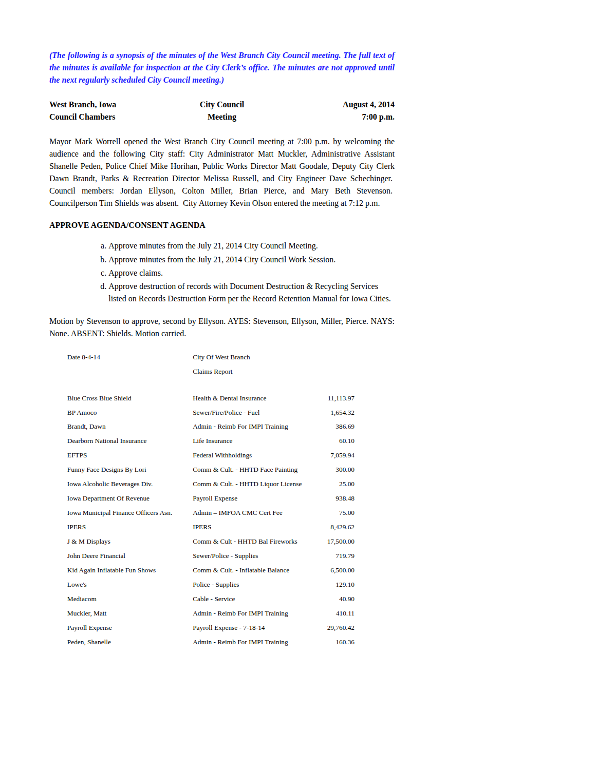(The following is a synopsis of the minutes of the West Branch City Council meeting. The full text of the minutes is available for inspection at the City Clerk’s office. The minutes are not approved until the next regularly scheduled City Council meeting.)
| West Branch, Iowa | City Council | August 4, 2014 |
| Council Chambers | Meeting | 7:00 p.m. |
Mayor Mark Worrell opened the West Branch City Council meeting at 7:00 p.m. by welcoming the audience and the following City staff: City Administrator Matt Muckler, Administrative Assistant Shanelle Peden, Police Chief Mike Horihan, Public Works Director Matt Goodale, Deputy City Clerk Dawn Brandt, Parks & Recreation Director Melissa Russell, and City Engineer Dave Schechinger. Council members: Jordan Ellyson, Colton Miller, Brian Pierce, and Mary Beth Stevenson. Councilperson Tim Shields was absent. City Attorney Kevin Olson entered the meeting at 7:12 p.m.
APPROVE AGENDA/CONSENT AGENDA
Approve minutes from the July 21, 2014 City Council Meeting.
Approve minutes from the July 21, 2014 City Council Work Session.
Approve claims.
Approve destruction of records with Document Destruction & Recycling Services listed on Records Destruction Form per the Record Retention Manual for Iowa Cities.
Motion by Stevenson to approve, second by Ellyson. AYES: Stevenson, Ellyson, Miller, Pierce. NAYS: None. ABSENT: Shields. Motion carried.
| Date 8-4-14 | City Of West Branch | |
| | Claims Report | |
| Blue Cross Blue Shield | Health & Dental Insurance | 11,113.97 |
| BP Amoco | Sewer/Fire/Police - Fuel | 1,654.32 |
| Brandt, Dawn | Admin - Reimb For IMPI Training | 386.69 |
| Dearborn National Insurance | Life Insurance | 60.10 |
| EFTPS | Federal Withholdings | 7,059.94 |
| Funny Face Designs By Lori | Comm & Cult. - HHTD Face Painting | 300.00 |
| Iowa Alcoholic Beverages Div. | Comm & Cult. - HHTD Liquor License | 25.00 |
| Iowa Department Of Revenue | Payroll Expense | 938.48 |
| Iowa Municipal Finance Officers Asn. | Admin – IMFOA CMC Cert Fee | 75.00 |
| IPERS | IPERS | 8,429.62 |
| J & M Displays | Comm & Cult - HHTD Bal Fireworks | 17,500.00 |
| John Deere Financial | Sewer/Police - Supplies | 719.79 |
| Kid Again Inflatable Fun Shows | Comm & Cult. - Inflatable Balance | 6,500.00 |
| Lowe's | Police - Supplies | 129.10 |
| Mediacom | Cable - Service | 40.90 |
| Muckler, Matt | Admin - Reimb For IMPI Training | 410.11 |
| Payroll Expense | Payroll Expense - 7-18-14 | 29,760.42 |
| Peden, Shanelle | Admin - Reimb For IMPI Training | 160.36 |